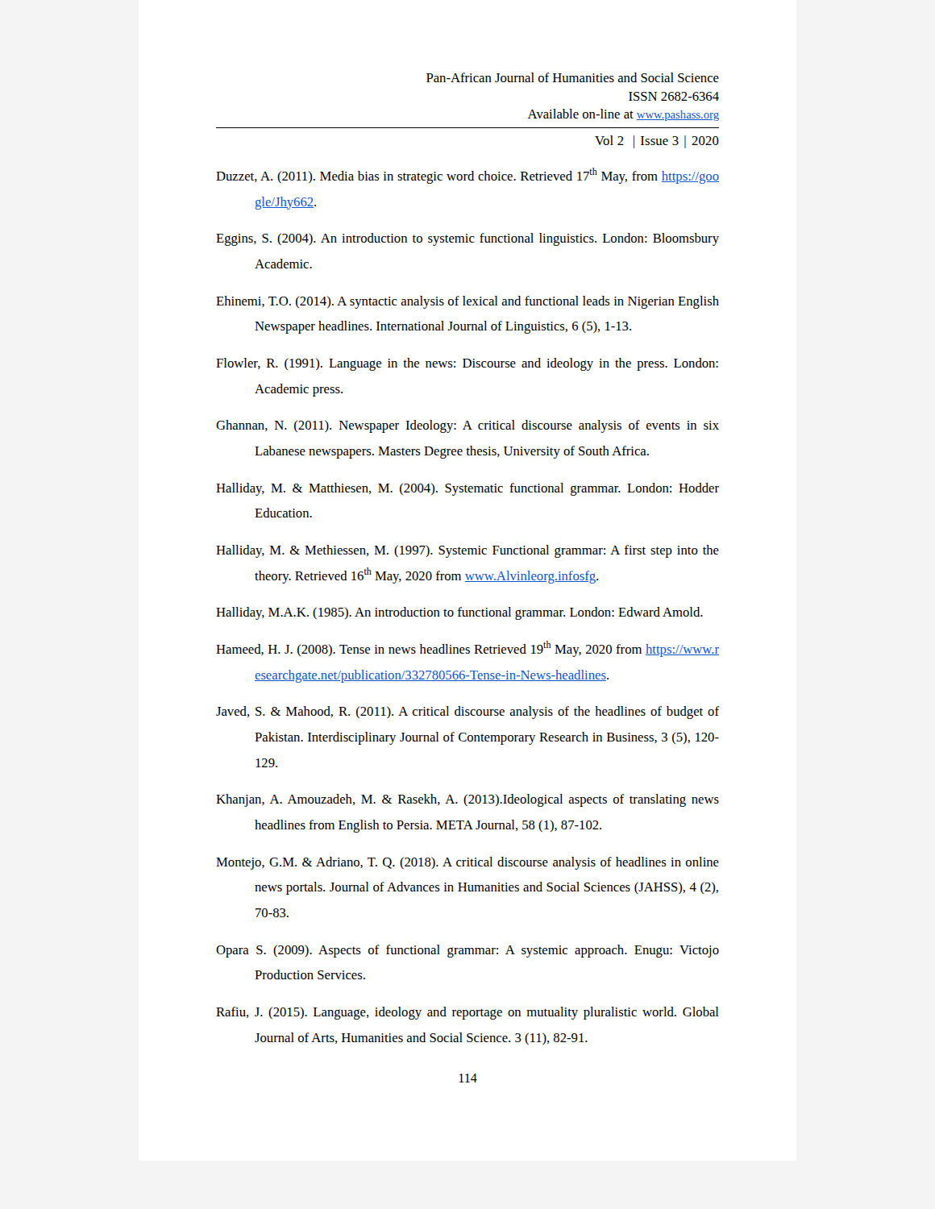Pan-African Journal of Humanities and Social Science ISSN 2682-6364 Available on-line at www.pashass.org
Vol 2 |Issue 3|2020
Duzzet, A. (2011). Media bias in strategic word choice. Retrieved 17th May, from https://google/Jhy662.
Eggins, S. (2004). An introduction to systemic functional linguistics. London: Bloomsbury Academic.
Ehinemi, T.O. (2014). A syntactic analysis of lexical and functional leads in Nigerian English Newspaper headlines. International Journal of Linguistics, 6 (5), 1-13.
Flowler, R. (1991). Language in the news: Discourse and ideology in the press. London: Academic press.
Ghannan, N. (2011). Newspaper Ideology: A critical discourse analysis of events in six Labanese newspapers. Masters Degree thesis, University of South Africa.
Halliday, M. & Matthiesen, M. (2004). Systematic functional grammar. London: Hodder Education.
Halliday, M. & Methiessen, M. (1997). Systemic Functional grammar: A first step into the theory. Retrieved 16th May, 2020 from www.Alvinleorg.infosfg.
Halliday, M.A.K. (1985). An introduction to functional grammar. London: Edward Amold.
Hameed, H. J. (2008). Tense in news headlines Retrieved 19th May, 2020 from https://www.researchgate.net/publication/332780566-Tense-in-News-headlines.
Javed, S. & Mahood, R. (2011). A critical discourse analysis of the headlines of budget of Pakistan. Interdisciplinary Journal of Contemporary Research in Business, 3 (5), 120-129.
Khanjan, A. Amouzadeh, M. & Rasekh, A. (2013).Ideological aspects of translating news headlines from English to Persia. META Journal, 58 (1), 87-102.
Montejo, G.M. & Adriano, T. Q. (2018). A critical discourse analysis of headlines in online news portals. Journal of Advances in Humanities and Social Sciences (JAHSS), 4 (2), 70-83.
Opara S. (2009). Aspects of functional grammar: A systemic approach. Enugu: Victojo Production Services.
Rafiu, J. (2015). Language, ideology and reportage on mutuality pluralistic world. Global Journal of Arts, Humanities and Social Science. 3 (11), 82-91.
114